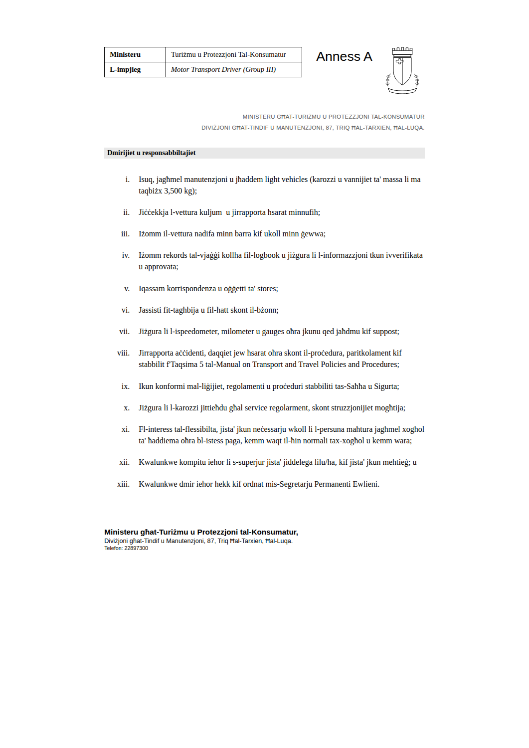| Ministeru | Turiżmu u Protezzjoni Tal-Konsumatur |
| L-impjieg | Motor Transport Driver (Group III) |
Anness A
MINISTERU GĦAT-TURIŻMU U PROTEZZJONI TAL-KONSUMATUR
DIVIŻJONI GĦAT-TINDIF U MANUTENZJONI, 87, TRIQ ĦAL-TARXIEN, ĦAL-LUQA.
Dmirijiet u responsabbiltajiet
Isuq, jagħmel manutenzjoni u jħaddem light vehicles (karozzi u vannijiet ta' massa li ma taqbiżx 3,500 kg);
Jiċċekkja l-vettura kuljum u jirrapporta ħsarat minnufih;
Iżomm il-vettura nadifa minn barra kif ukoll minn ġewwa;
Iżomm rekords tal-vjaġġi kollha fil-logbook u jiżgura li l-informazzjoni tkun ivverifikata u approvata;
Iqassam korrispondenza u oġġetti ta' stores;
Jassisti fit-tagħbija u fil-ħatt skont il-bżonn;
Jiżgura li l-ispeedometer, milometer u gauges oħra jkunu qed jaħdmu kif suppost;
Jirrapporta aċċidenti, daqqiet jew ħsarat oħra skont il-proċedura, paritkolament kif stabbilit f'Taqsima 5 tal-Manual on Transport and Travel Policies and Procedures;
Ikun konformi mal-liġijiet, regolamenti u proċeduri stabbiliti tas-Saħħa u Sigurta;
Jiżgura li l-karozzi jittieħdu għal service regolarment, skont struzzjonijiet mogħtija;
Fl-interess tal-flessibilta, jista' jkun neċessarju wkoll li l-persuna maħtura jagħmel xogħol ta' ħaddiema oħra bl-istess paga, kemm waqt il-ħin normali tax-xogħol u kemm wara;
Kwalunkwe kompitu ieħor li s-superjur jista' jiddelega lilu/ha, kif jista' jkun meħtieġ; u
Kwalunkwe dmir ieħor hekk kif ordnat mis-Segretarju Permanenti Ewlieni.
Ministeru għat-Turiżmu u Protezzjoni tal-Konsumatur,
Diviżjoni għat-Tindif u Manutenzjoni, 87, Triq Ħal-Tarxien, Ħal-Luqa.
Telefon: 22897300